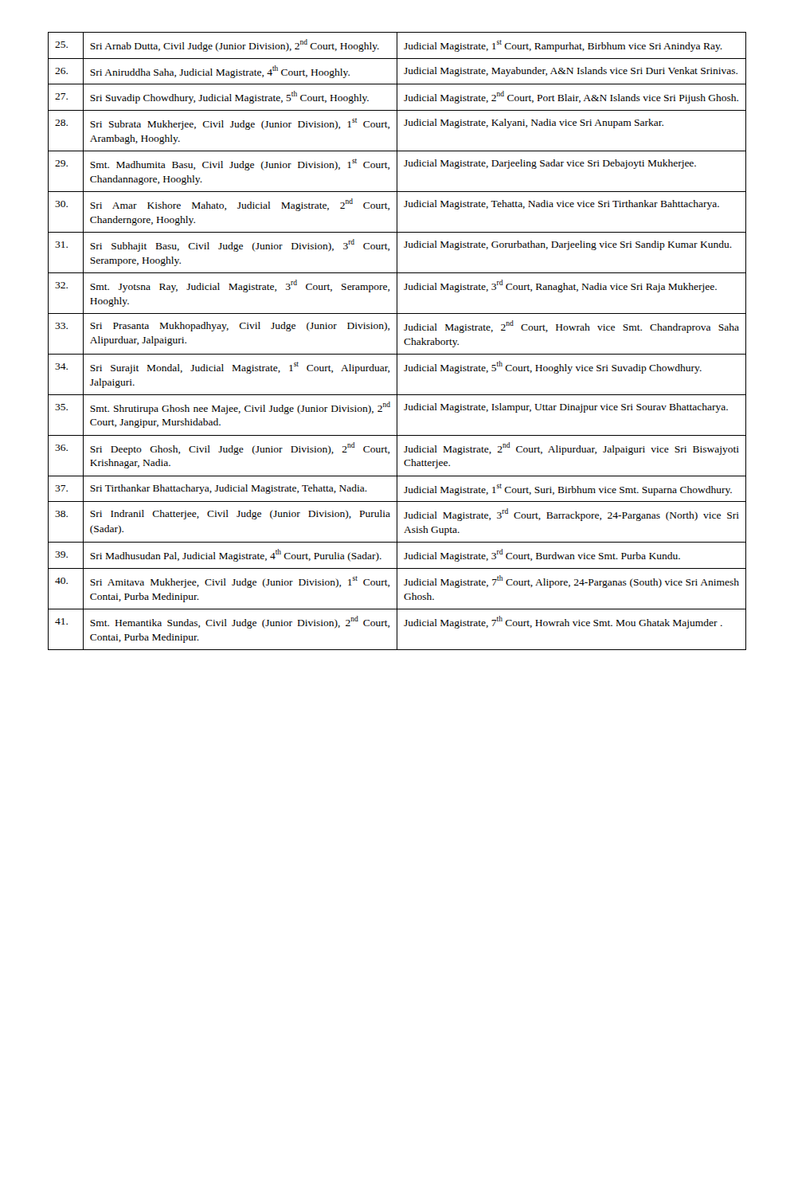| 25. | Sri Arnab Dutta, Civil Judge (Junior Division), 2 nd Court, Hooghly. | Judicial Magistrate, 1 st Court, Rampurhat, Birbhum vice Sri Anindya Ray. |
| 26. | Sri Aniruddha Saha, Judicial Magistrate, 4 th Court, Hooghly. | Judicial Magistrate, Mayabunder, A&N Islands vice Sri Duri Venkat Srinivas. |
| 27. | Sri Suvadip Chowdhury, Judicial Magistrate, 5 th Court, Hooghly. | Judicial Magistrate, 2 nd Court, Port Blair, A&N Islands vice Sri Pijush Ghosh. |
| 28. | Sri Subrata Mukherjee, Civil Judge (Junior Division), 1 st Court, Arambagh, Hooghly. | Judicial Magistrate, Kalyani, Nadia vice Sri Anupam Sarkar. |
| 29. | Smt. Madhumita Basu, Civil Judge (Junior Division), 1 st Court, Chandannagore, Hooghly. | Judicial Magistrate, Darjeeling Sadar vice Sri Debajoyti Mukherjee. |
| 30. | Sri Amar Kishore Mahato, Judicial Magistrate, 2 nd Court, Chanderngore, Hooghly. | Judicial Magistrate, Tehatta, Nadia vice vice Sri Tirthankar Bahttacharya. |
| 31. | Sri Subhajit Basu, Civil Judge (Junior Division), 3 rd Court, Serampore, Hooghly. | Judicial Magistrate, Gorurbathan, Darjeeling vice Sri Sandip Kumar Kundu. |
| 32. | Smt. Jyotsna Ray, Judicial Magistrate, 3 rd Court, Serampore, Hooghly. | Judicial Magistrate, 3 rd Court, Ranaghat, Nadia vice Sri Raja Mukherjee. |
| 33. | Sri Prasanta Mukhopadhyay, Civil Judge (Junior Division), Alipurduar, Jalpaiguri. | Judicial Magistrate, 2 nd Court, Howrah vice Smt. Chandraprova Saha Chakraborty. |
| 34. | Sri Surajit Mondal, Judicial Magistrate, 1 st Court, Alipurduar, Jalpaiguri. | Judicial Magistrate, 5 th Court, Hooghly vice Sri Suvadip Chowdhury. |
| 35. | Smt. Shrutirupa Ghosh nee Majee, Civil Judge (Junior Division), 2 nd Court, Jangipur, Murshidabad. | Judicial Magistrate, Islampur, Uttar Dinajpur vice Sri Sourav Bhattacharya. |
| 36. | Sri Deepto Ghosh, Civil Judge (Junior Division), 2 nd Court, Krishnagar, Nadia. | Judicial Magistrate, 2 nd Court, Alipurduar, Jalpaiguri vice Sri Biswajyoti Chatterjee. |
| 37. | Sri Tirthankar Bhattacharya, Judicial Magistrate, Tehatta, Nadia. | Judicial Magistrate, 1 st Court, Suri, Birbhum vice Smt. Suparna Chowdhury. |
| 38. | Sri Indranil Chatterjee, Civil Judge (Junior Division), Purulia (Sadar). | Judicial Magistrate, 3 rd Court, Barrackpore, 24-Parganas (North) vice Sri Asish Gupta. |
| 39. | Sri Madhusudan Pal, Judicial Magistrate, 4 th Court, Purulia (Sadar). | Judicial Magistrate, 3 rd Court, Burdwan vice Smt. Purba Kundu. |
| 40. | Sri Amitava Mukherjee, Civil Judge (Junior Division), 1 st Court, Contai, Purba Medinipur. | Judicial Magistrate, 7 th Court, Alipore, 24-Parganas (South) vice Sri Animesh Ghosh. |
| 41. | Smt. Hemantika Sundas, Civil Judge (Junior Division), 2 nd Court, Contai, Purba Medinipur. | Judicial Magistrate, 7 th Court, Howrah vice Smt. Mou Ghatak Majumder . |